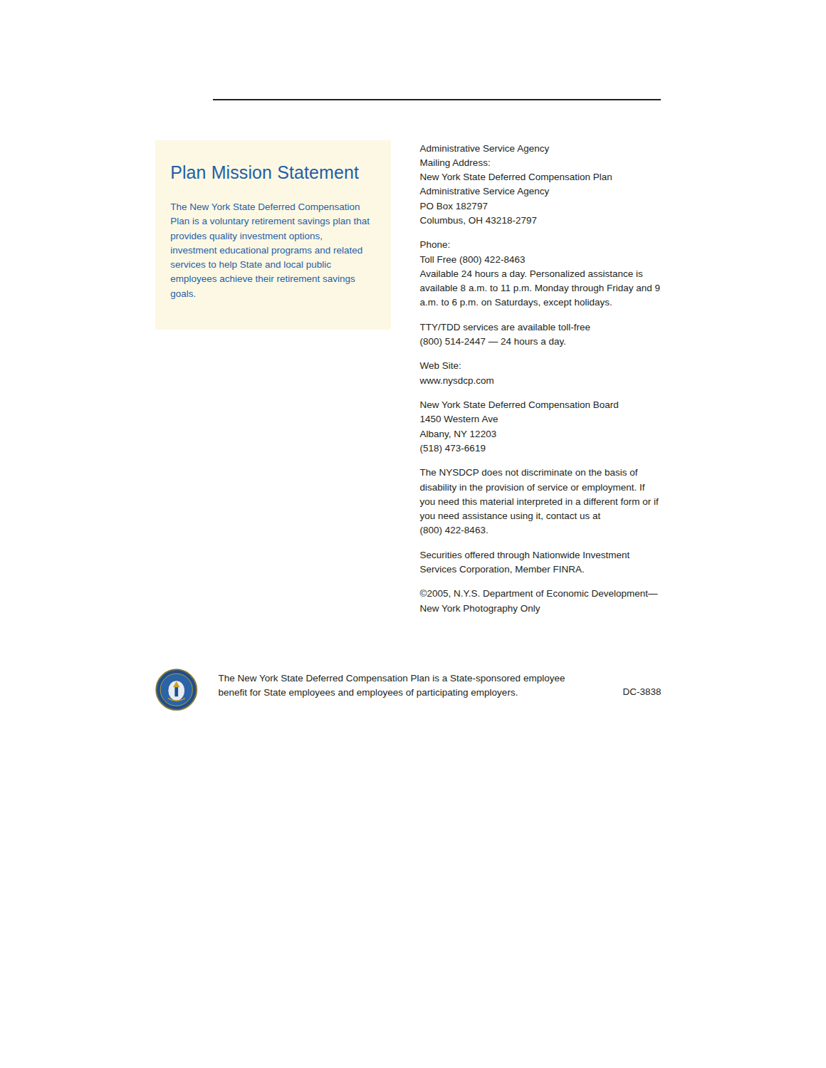Plan Mission Statement
The New York State Deferred Compensation Plan is a voluntary retirement savings plan that provides quality investment options, investment educational programs and related services to help State and local public employees achieve their retirement savings goals.
Administrative Service Agency
Mailing Address:
New York State Deferred Compensation Plan
Administrative Service Agency
PO Box 182797
Columbus, OH 43218-2797
Phone:
Toll Free (800) 422-8463
Available 24 hours a day. Personalized assistance is available 8 a.m. to 11 p.m. Monday through Friday and 9 a.m. to 6 p.m. on Saturdays, except holidays.
TTY/TDD services are available toll-free
(800) 514-2447 — 24 hours a day.
Web Site:
www.nysdcp.com
New York State Deferred Compensation Board
1450 Western Ave
Albany, NY 12203
(518) 473-6619
The NYSDCP does not discriminate on the basis of disability in the provision of service or employment. If you need this material interpreted in a different form or if you need assistance using it, contact us at
(800) 422-8463.
Securities offered through Nationwide Investment Services Corporation, Member FINRA.
©2005, N.Y.S. Department of Economic Development—New York Photography Only
The New York State Deferred Compensation Plan is a State-sponsored employee benefit for State employees and employees of participating employers.
DC-3838